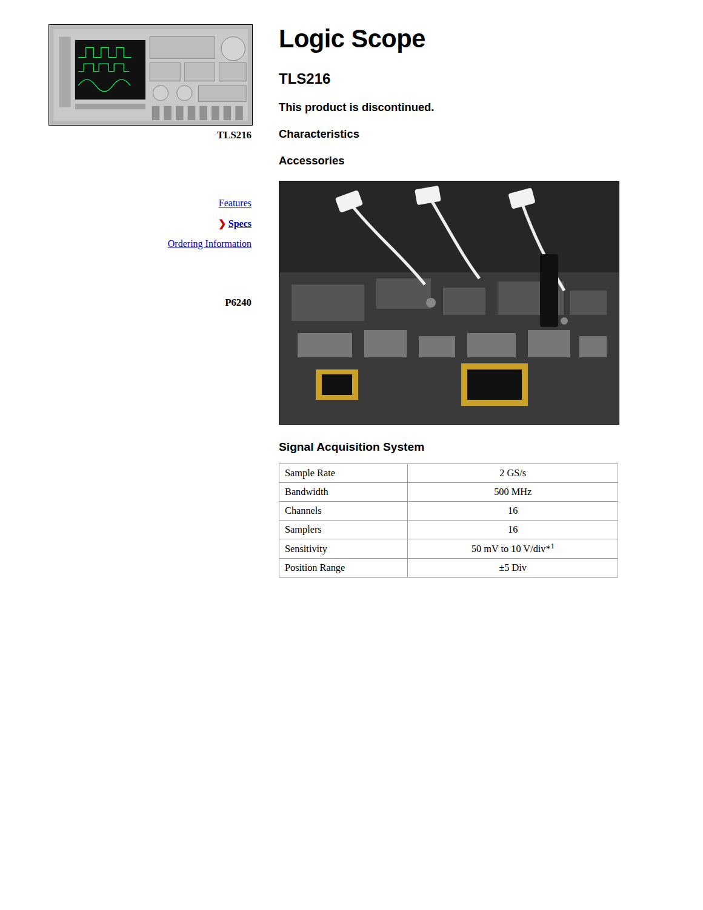TLS216
Features
❯Specs
Ordering Information
P6240
Logic Scope
TLS216
This product is discontinued.
Characteristics
Accessories
Signal Acquisition System
| Sample Rate | 2 GS/s |
| Bandwidth | 500 MHz |
| Channels | 16 |
| Samplers | 16 |
| Sensitivity | 50 mV to 10 V/div* 1 |
| Position Range | ±5 Div |